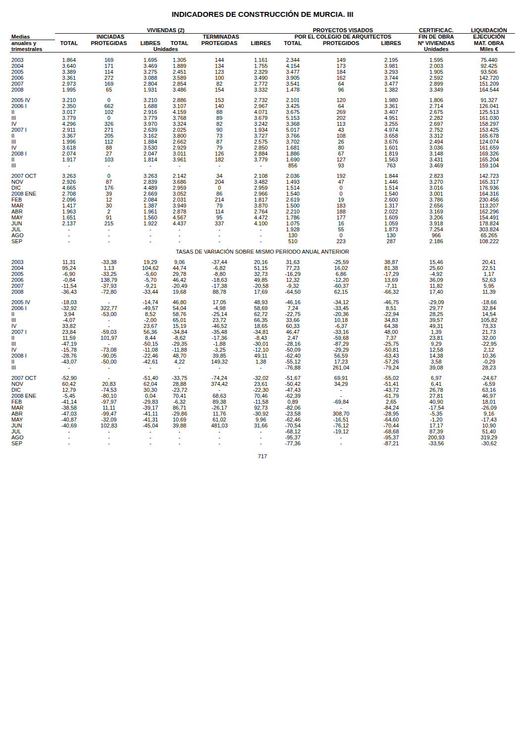INDICADORES DE CONSTRUCCIÓN DE MURCIA. III
| Medias | VIVIENDAS (2) | PROYECTOS VISADOS | CERTIFICAC. | LIQUIDACIÓN |
| --- | --- | --- | --- | --- |
| INICIADAS | TERMINADAS | POR EL COLEGIO DE ARQUITECTOS | FIN DE OBRA | EJECUCIÓN |
| anuales y | TOTAL | PROTEGIDAS | LIBRES | TOTAL | PROTEGIDAS | LIBRES | TOTAL | PROTEGIDOS | LIBRES | Nº VIVIENDAS | MAT. OBRA |
| trimestrales | Unidades | | Unidades | Miles € |
| 2003 | 1.864 | 169 | 1.695 | 1.305 | 144 | 1.161 | 2.344 | 149 | 2.195 | 1.595 | 75.440 |
| 2004 | 3.640 | 171 | 3.469 | 1.889 | 134 | 1.755 | 4.154 | 173 | 3.981 | 2.003 | 92.425 |
| 2005 | 3.389 | 114 | 3.275 | 2.451 | 123 | 2.329 | 3.477 | 184 | 3.293 | 1.905 | 93.506 |
| 2006 | 3.361 | 272 | 3.088 | 3.589 | 100 | 3.490 | 3.905 | 162 | 3.744 | 2.592 | 142.720 |
| 2007 | 2.973 | 169 | 2.804 | 2.854 | 82 | 2.772 | 3.541 | 64 | 3.477 | 2.899 | 151.209 |
| 2008 | 1.995 | 65 | 1.931 | 3.486 | 154 | 3.332 | 1.478 | 96 | 1.382 | 3.349 | 164.544 |
| 2005 IV | 3.210 | 0 | 3.210 | 2.886 | 153 | 2.732 | 2.101 | 120 | 1.980 | 1.806 | 91.327 |
| 2006 I | 2.350 | 662 | 1.688 | 3.107 | 140 | 2.967 | 3.425 | 64 | 3.361 | 2.714 | 126.041 |
| II | 3.017 | 102 | 2.916 | 4.159 | 88 | 4.071 | 3.675 | 269 | 3.407 | 2.675 | 125.513 |
| III | 3.779 | 0 | 3.779 | 3.768 | 89 | 3.679 | 5.153 | 202 | 4.951 | 2.282 | 161.030 |
| IV | 4.296 | 326 | 3.970 | 3.324 | 82 | 3.242 | 3.368 | 113 | 3.255 | 2.697 | 158.297 |
| 2007 I | 2.911 | 271 | 2.639 | 2.025 | 90 | 1.934 | 5.017 | 43 | 4.974 | 2.752 | 153.425 |
| II | 3.367 | 205 | 3.162 | 3.800 | 73 | 3.727 | 3.766 | 108 | 3.658 | 3.312 | 165.678 |
| III | 1.996 | 112 | 1.884 | 2.662 | 87 | 2.575 | 3.702 | 26 | 3.676 | 2.494 | 124.074 |
| IV | 3.618 | 88 | 3.530 | 2.929 | 79 | 2.850 | 1.681 | 80 | 1.601 | 3.036 | 161.659 |
| 2008 I | 2.074 | 27 | 2.047 | 3.011 | 126 | 2.884 | 1.886 | 67 | 1.819 | 3.148 | 169.326 |
| II | 1.917 | 103 | 1.814 | 3.961 | 182 | 3.779 | 1.690 | 127 | 1.563 | 3.431 | 165.204 |
| III | - | - | - | - | - | - | 856 | 93 | 763 | 3.469 | 159.104 |
| 2007 OCT | 3.263 | 0 | 3.263 | 2.142 | 34 | 2.108 | 2.036 | 192 | 1.844 | 2.823 | 142.723 |
| NOV | 2.926 | 87 | 2.839 | 3.686 | 204 | 3.482 | 1.493 | 47 | 1.446 | 3.270 | 165.317 |
| DIC | 4.665 | 176 | 4.489 | 2.959 | 0 | 2.959 | 1.514 | 0 | 1.514 | 3.016 | 176.936 |
| 2008 ENE | 2.708 | 39 | 2.669 | 3.052 | 86 | 2.966 | 1.540 | 0 | 1.540 | 3.001 | 164.316 |
| FEB | 2.096 | 12 | 2.084 | 2.031 | 214 | 1.817 | 2.619 | 19 | 2.600 | 3.786 | 230.456 |
| MAR | 1.417 | 30 | 1.387 | 3.949 | 79 | 3.870 | 1.500 | 183 | 1.317 | 2.656 | 113.207 |
| ABR | 1.963 | 2 | 1.961 | 2.878 | 114 | 2.764 | 2.210 | 188 | 2.022 | 3.169 | 162.296 |
| MAY | 1.651 | 91 | 1.560 | 4.567 | 95 | 4.472 | 1.786 | 177 | 1.609 | 3.206 | 154.491 |
| JUN | 2.137 | 215 | 1.922 | 4.437 | 337 | 4.100 | 1.075 | 16 | 1.059 | 3.918 | 178.824 |
| JUL | - | - | - | - | - | - | 1.928 | 55 | 1.873 | 7.254 | 303.824 |
| AGO | - | - | - | - | - | - | 130 | 0 | 130 | 966 | 65.265 |
| SEP | - | - | - | - | - | - | 510 | 223 | 287 | 2.186 | 108.222 |
| TASAS DE VARIACIÓN SOBRE MISMO PERÍODO ANUAL ANTERIOR |
| 2003 | 11,31 | -33,38 | 19,29 | 9,06 | -37,44 | 20,16 | 31,63 | -25,59 | 38,87 | 15,46 | 20,41 |
| 2004 | 95,24 | 1,13 | 104,62 | 44,74 | -6,82 | 51,15 | 77,23 | 16,02 | 81,38 | 25,60 | 22,51 |
| 2005 | -6,90 | -33,25 | -5,60 | 29,78 | -8,80 | 32,73 | -16,29 | 6,86 | -17,29 | -4,92 | 1,17 |
| 2006 | -0,84 | 138,79 | -5,70 | 46,42 | -18,63 | 49,85 | 12,32 | -12,20 | 13,69 | 36,09 | 52,63 |
| 2007 | -11,54 | -37,93 | -9,21 | -20,49 | -17,38 | -20,58 | -9,32 | -60,37 | -7,11 | 11,82 | 5,95 |
| 2008 | -36,43 | -72,80 | -33,44 | 19,68 | 88,78 | 17,69 | -64,50 | 62,15 | -66,32 | 17,40 | 11,39 |
| 2005 IV | -18,03 | - | -14,74 | 46,80 | 17,05 | 48,93 | -46,16 | -34,12 | -46,75 | -29,09 | -18,66 |
| 2006 I | -32,92 | 322,77 | -49,57 | 54,04 | -4,98 | 58,69 | 7,24 | -33,45 | 8,51 | 29,77 | 32,84 |
| II | 3,94 | -53,00 | 8,52 | 58,76 | -25,14 | 62,72 | -22,75 | -20,36 | -22,94 | 28,25 | 14,54 |
| III | -4,07 | - | -2,00 | 65,01 | 23,72 | 66,35 | 33,66 | 10,18 | 34,83 | 39,57 | 105,82 |
| IV | 33,82 | - | 23,67 | 15,19 | -46,52 | 18,65 | 60,33 | -6,37 | 64,38 | 49,31 | 73,33 |
| 2007 I | 23,84 | -59,03 | 56,36 | -34,84 | -35,48 | -34,81 | 46,47 | -33,16 | 48,00 | 1,39 | 21,73 |
| II | 11,59 | 101,97 | 8,44 | -8,62 | -17,36 | -8,43 | 2,47 | -59,68 | 7,37 | 23,81 | 32,00 |
| III | -47,19 | - | -50,15 | -29,35 | -1,88 | -30,01 | -28,16 | -87,29 | -25,75 | 9,29 | -22,95 |
| IV | -15,78 | -73,08 | -11,08 | -11,88 | -3,25 | -12,10 | -50,09 | -29,29 | -50,81 | 12,58 | 2,12 |
| 2008 I | -28,76 | -90,05 | -22,46 | 48,70 | 39,85 | 49,11 | -62,40 | 56,59 | -63,43 | 14,38 | 10,36 |
| II | -43,07 | -50,00 | -42,61 | 4,22 | 149,32 | 1,38 | -55,12 | 17,23 | -57,26 | 3,58 | -0,29 |
| III | - | - | - | - | - | - | -76,88 | 261,04 | -79,24 | 39,08 | 28,23 |
| 2007 OCT | -52,90 | - | -51,40 | -33,75 | -74,24 | -32,02 | -51,67 | 69,91 | -55,02 | 6,97 | -24,67 |
| NOV | 60,42 | 20,83 | 62,04 | 28,88 | 374,42 | 23,61 | -50,42 | 34,29 | -51,41 | 6,41 | -6,59 |
| DIC | 12,79 | -74,53 | 30,30 | -23,72 | - | -22,30 | -47,43 | - | -43,72 | 26,78 | 63,16 |
| 2008 ENE | -5,45 | -80,10 | 0,04 | 70,41 | 68,63 | 70,46 | -62,39 | - | -61,79 | 27,81 | 46,97 |
| FEB | -41,14 | -97,97 | -29,83 | -6,32 | 89,38 | -11,58 | 0,89 | -69,84 | 2,65 | 40,90 | 18,01 |
| MAR | -38,58 | 11,11 | -39,17 | 86,71 | -26,17 | 92,73 | -82,06 | - | -84,24 | -17,54 | -26,09 |
| ABR | -47,03 | -99,47 | -41,11 | -29,86 | 11,76 | -30,92 | -23,58 | 308,70 | -28,95 | -5,35 | 9,16 |
| MAY | -40,87 | -32,09 | -41,31 | 10,69 | 61,02 | 9,96 | -62,46 | -16,51 | -64,60 | -1,20 | -17,43 |
| JUN | -40,69 | 102,83 | -45,04 | 39,88 | 481,03 | 31,66 | -70,54 | -76,12 | -70,44 | 17,17 | 10,90 |
| JUL | - | - | - | - | - | - | -68,12 | -19,12 | -68,68 | 87,39 | 51,40 |
| AGO | - | - | - | - | - | - | -95,37 | - | -95,37 | 200,93 | 319,29 |
| SEP | - | - | - | - | - | - | -77,36 | - | -87,21 | -33,56 | -30,62 |
717